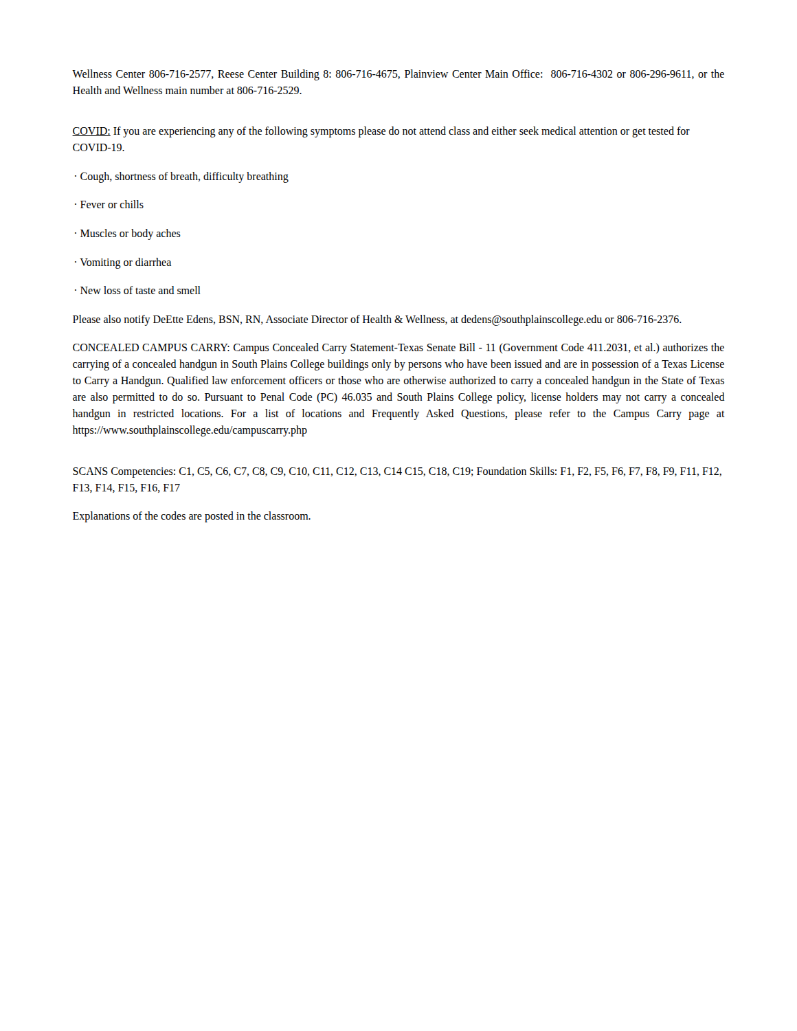Wellness Center 806-716-2577, Reese Center Building 8: 806-716-4675, Plainview Center Main Office: 806-716-4302 or 806-296-9611, or the Health and Wellness main number at 806-716-2529.
COVID: If you are experiencing any of the following symptoms please do not attend class and either seek medical attention or get tested for COVID-19.
· Cough, shortness of breath, difficulty breathing
· Fever or chills
· Muscles or body aches
· Vomiting or diarrhea
· New loss of taste and smell
Please also notify DeEtte Edens, BSN, RN, Associate Director of Health & Wellness, at dedens@southplainscollege.edu or 806-716-2376.
CONCEALED CAMPUS CARRY: Campus Concealed Carry Statement-Texas Senate Bill - 11 (Government Code 411.2031, et al.) authorizes the carrying of a concealed handgun in South Plains College buildings only by persons who have been issued and are in possession of a Texas License to Carry a Handgun. Qualified law enforcement officers or those who are otherwise authorized to carry a concealed handgun in the State of Texas are also permitted to do so. Pursuant to Penal Code (PC) 46.035 and South Plains College policy, license holders may not carry a concealed handgun in restricted locations. For a list of locations and Frequently Asked Questions, please refer to the Campus Carry page at https://www.southplainscollege.edu/campuscarry.php
SCANS Competencies: C1, C5, C6, C7, C8, C9, C10, C11, C12, C13, C14 C15, C18, C19; Foundation Skills: F1, F2, F5, F6, F7, F8, F9, F11, F12, F13, F14, F15, F16, F17
Explanations of the codes are posted in the classroom.